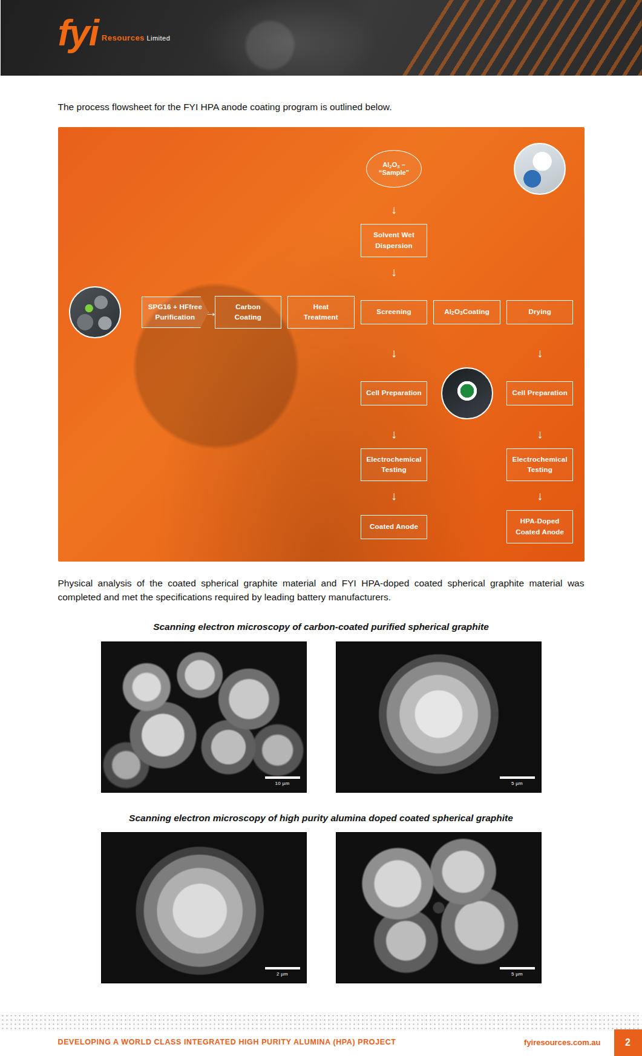fyi Resources Limited
The process flowsheet for the FYI HPA anode coating program is outlined below.
Al2O3 – “Sample”
↓
Solvent Wet
Dispersion
↓
SPG16 + HFfree
Purification
→
Carbon
Coating
Heat
Treatment
Screening
Al2O3 Coating
Drying
↓
↓
Cell Preparation
Cell Preparation
↓
↓
Electrochemical
Testing
Electrochemical
Testing
↓
↓
Coated Anode
HPA-Doped
Coated Anode
Physical analysis of the coated spherical graphite material and FYI HPA-doped coated spherical graphite material was completed and met the specifications required by leading battery manufacturers.
Scanning electron microscopy of carbon-coated purified spherical graphite
10 µm
5 µm
Scanning electron microscopy of high purity alumina doped coated spherical graphite
2 µm
5 µm
DEVELOPING A WORLD CLASS INTEGRATED HIGH PURITY ALUMINA (HPA) PROJECT
fyiresources.com.au
2